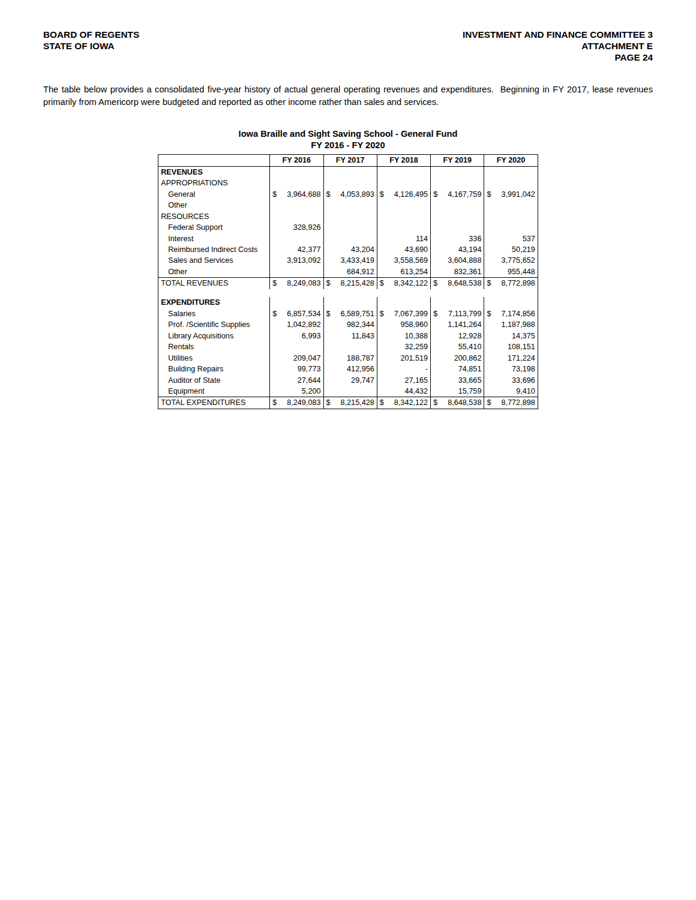BOARD OF REGENTS
STATE OF IOWA
INVESTMENT AND FINANCE COMMITTEE 3
ATTACHMENT E
PAGE 24
The table below provides a consolidated five-year history of actual general operating revenues and expenditures. Beginning in FY 2017, lease revenues primarily from Americorp were budgeted and reported as other income rather than sales and services.
Iowa Braille and Sight Saving School - General Fund
FY 2016 - FY 2020
| | FY 2016 | FY 2017 | FY 2018 | FY 2019 | FY 2020 |
| --- | --- | --- | --- | --- | --- |
| REVENUES | | | | | | | | | | |
| APPROPRIATIONS | | | | | | | | | | |
| General | $ | 3,964,688 | $ | 4,053,893 | $ | 4,126,495 | $ | 4,167,759 | $ | 3,991,042 |
| Other | | | | | | | | | | |
| RESOURCES | | | | | | | | | | |
| Federal Support | | 328,926 | | | | | | | | |
| Interest | | | | | | 114 | | 336 | | 537 |
| Reimbursed Indirect Costs | | 42,377 | | 43,204 | | 43,690 | | 43,194 | | 50,219 |
| Sales and Services | | 3,913,092 | | 3,433,419 | | 3,558,569 | | 3,604,888 | | 3,775,652 |
| Other | | | | 684,912 | | 613,254 | | 832,361 | | 955,448 |
| TOTAL REVENUES | $ | 8,249,083 | $ | 8,215,428 | $ | 8,342,122 | $ | 8,648,538 | $ | 8,772,898 |
| EXPENDITURES | | | | | | | | | | |
| Salaries | $ | 6,857,534 | $ | 6,589,751 | $ | 7,067,399 | $ | 7,113,799 | $ | 7,174,856 |
| Prof. /Scientific Supplies | | 1,042,892 | | 982,344 | | 958,960 | | 1,141,264 | | 1,187,988 |
| Library Acquisitions | | 6,993 | | 11,843 | | 10,388 | | 12,928 | | 14,375 |
| Rentals | | | | | | 32,259 | | 55,410 | | 108,151 |
| Utilities | | 209,047 | | 188,787 | | 201,519 | | 200,862 | | 171,224 |
| Building Repairs | | 99,773 | | 412,956 | | - | | 74,851 | | 73,198 |
| Auditor of State | | 27,644 | | 29,747 | | 27,165 | | 33,665 | | 33,696 |
| Equipment | | 5,200 | | | | 44,432 | | 15,759 | | 9,410 |
| TOTAL EXPENDITURES | $ | 8,249,083 | $ | 8,215,428 | $ | 8,342,122 | $ | 8,648,538 | $ | 8,772,898 |